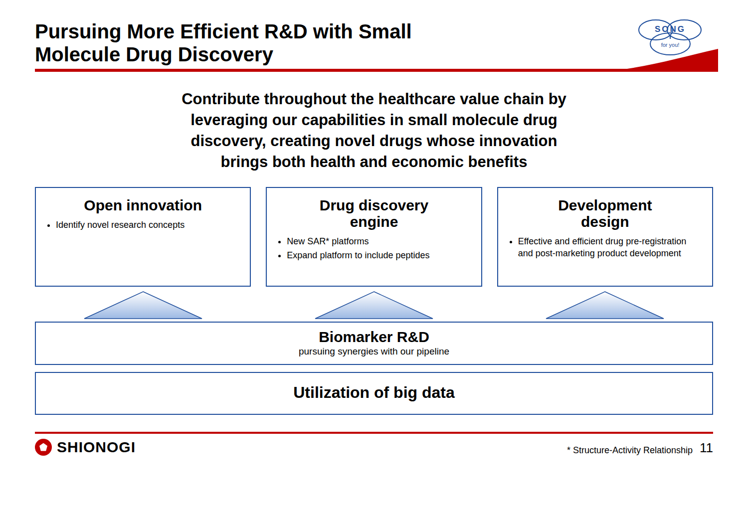Pursuing More Efficient R&D with Small
Molecule Drug Discovery
SONG for you!
Contribute throughout the healthcare value chain by
leveraging our capabilities in small molecule drug
discovery, creating novel drugs whose innovation
brings both health and economic benefits
Open innovation
Identify novel research concepts
Drug discovery
engine
New SAR* platforms
Expand platform to include peptides
Development
design
Effective and efficient drug pre-registration and post-marketing product development
Biomarker R&D
pursuing synergies with our pipeline
Utilization of big data
SHIONOGI
* Structure-Activity Relationship 11